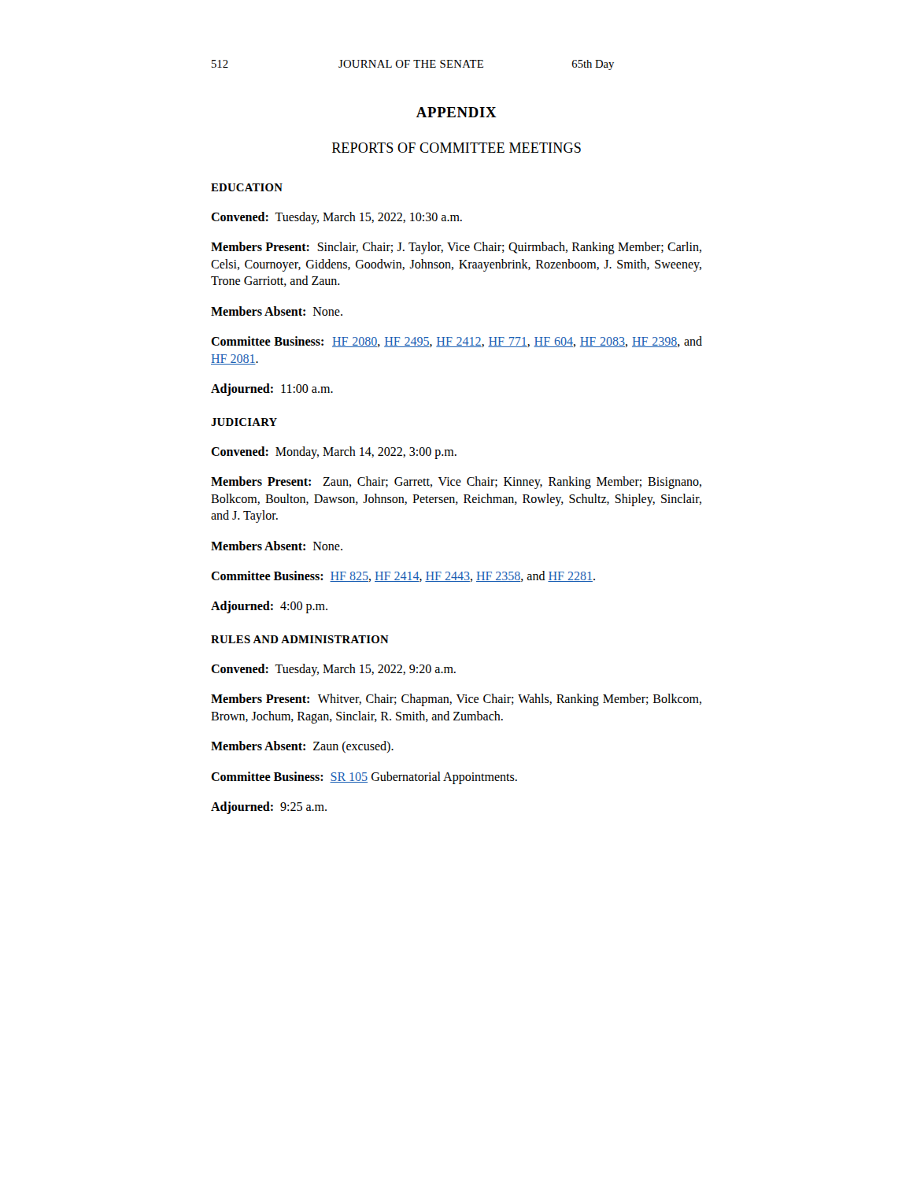512
JOURNAL OF THE SENATE
65th Day
APPENDIX
REPORTS OF COMMITTEE MEETINGS
EDUCATION
Convened: Tuesday, March 15, 2022, 10:30 a.m.
Members Present: Sinclair, Chair; J. Taylor, Vice Chair; Quirmbach, Ranking Member; Carlin, Celsi, Cournoyer, Giddens, Goodwin, Johnson, Kraayenbrink, Rozenboom, J. Smith, Sweeney, Trone Garriott, and Zaun.
Members Absent: None.
Committee Business: HF 2080, HF 2495, HF 2412, HF 771, HF 604, HF 2083, HF 2398, and HF 2081.
Adjourned: 11:00 a.m.
JUDICIARY
Convened: Monday, March 14, 2022, 3:00 p.m.
Members Present: Zaun, Chair; Garrett, Vice Chair; Kinney, Ranking Member; Bisignano, Bolkcom, Boulton, Dawson, Johnson, Petersen, Reichman, Rowley, Schultz, Shipley, Sinclair, and J. Taylor.
Members Absent: None.
Committee Business: HF 825, HF 2414, HF 2443, HF 2358, and HF 2281.
Adjourned: 4:00 p.m.
RULES AND ADMINISTRATION
Convened: Tuesday, March 15, 2022, 9:20 a.m.
Members Present: Whitver, Chair; Chapman, Vice Chair; Wahls, Ranking Member; Bolkcom, Brown, Jochum, Ragan, Sinclair, R. Smith, and Zumbach.
Members Absent: Zaun (excused).
Committee Business: SR 105 Gubernatorial Appointments.
Adjourned: 9:25 a.m.